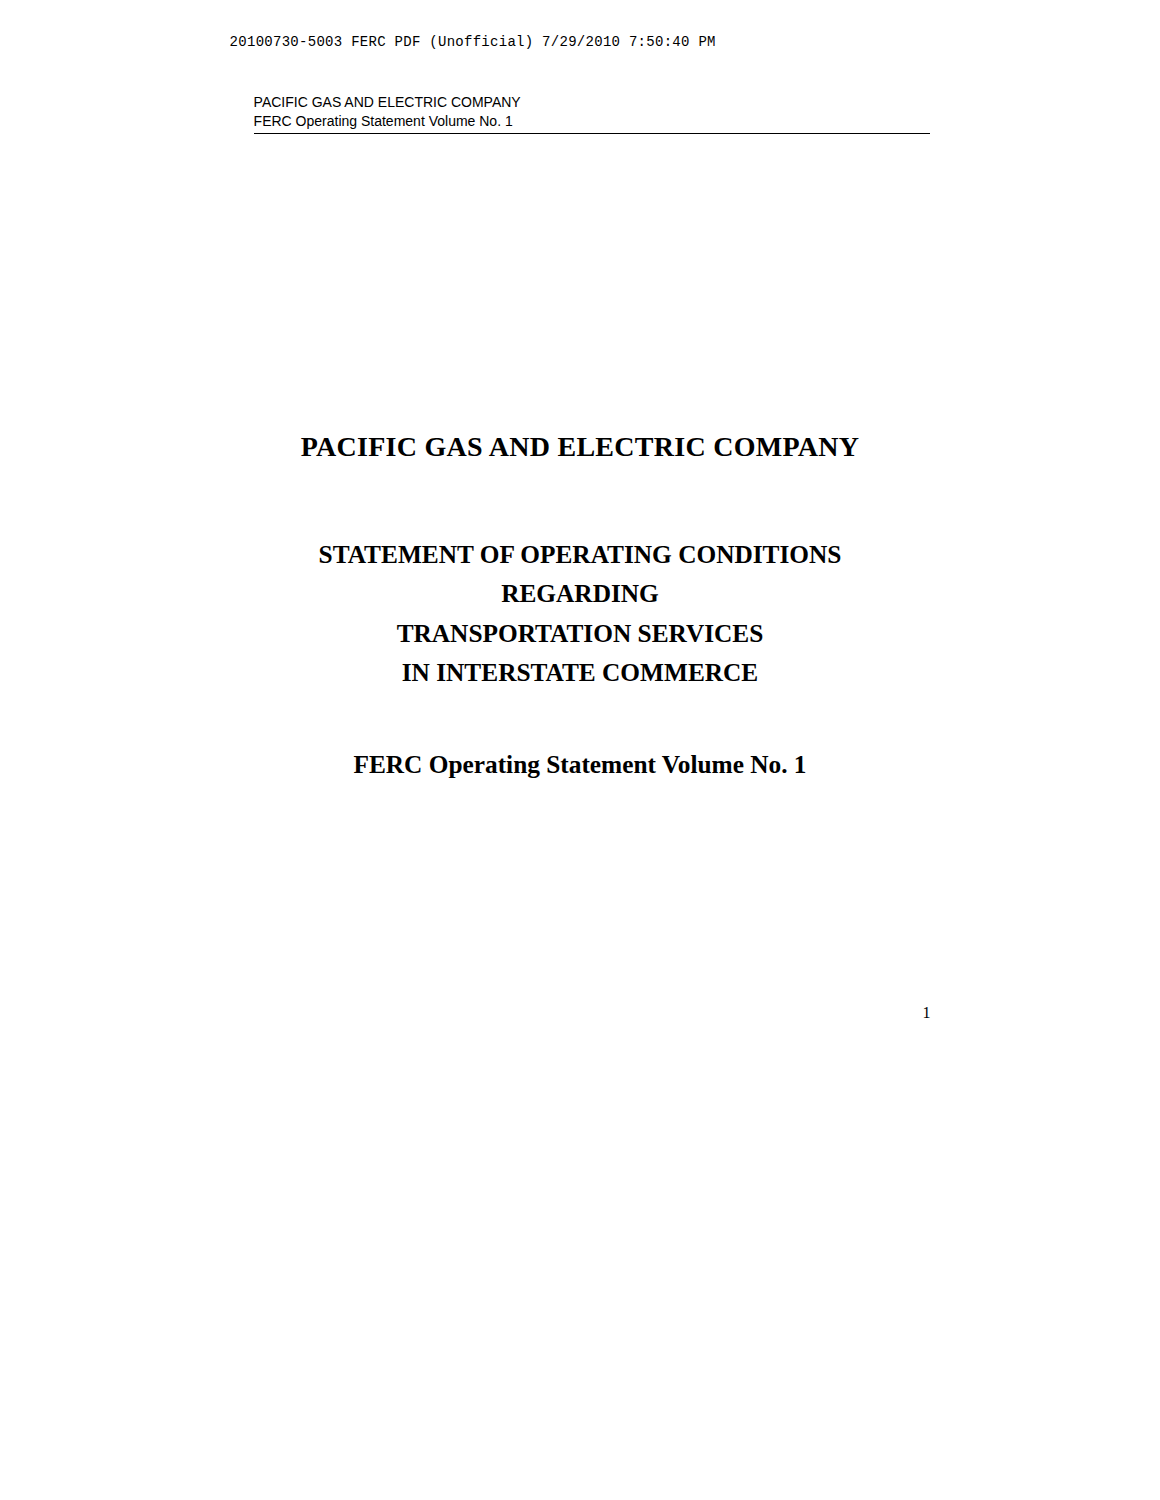20100730-5003 FERC PDF (Unofficial) 7/29/2010 7:50:40 PM
PACIFIC GAS AND ELECTRIC COMPANY
FERC Operating Statement Volume No. 1
PACIFIC GAS AND ELECTRIC COMPANY
STATEMENT OF OPERATING CONDITIONS
REGARDING
TRANSPORTATION SERVICES
IN INTERSTATE COMMERCE
FERC Operating Statement Volume No. 1
1